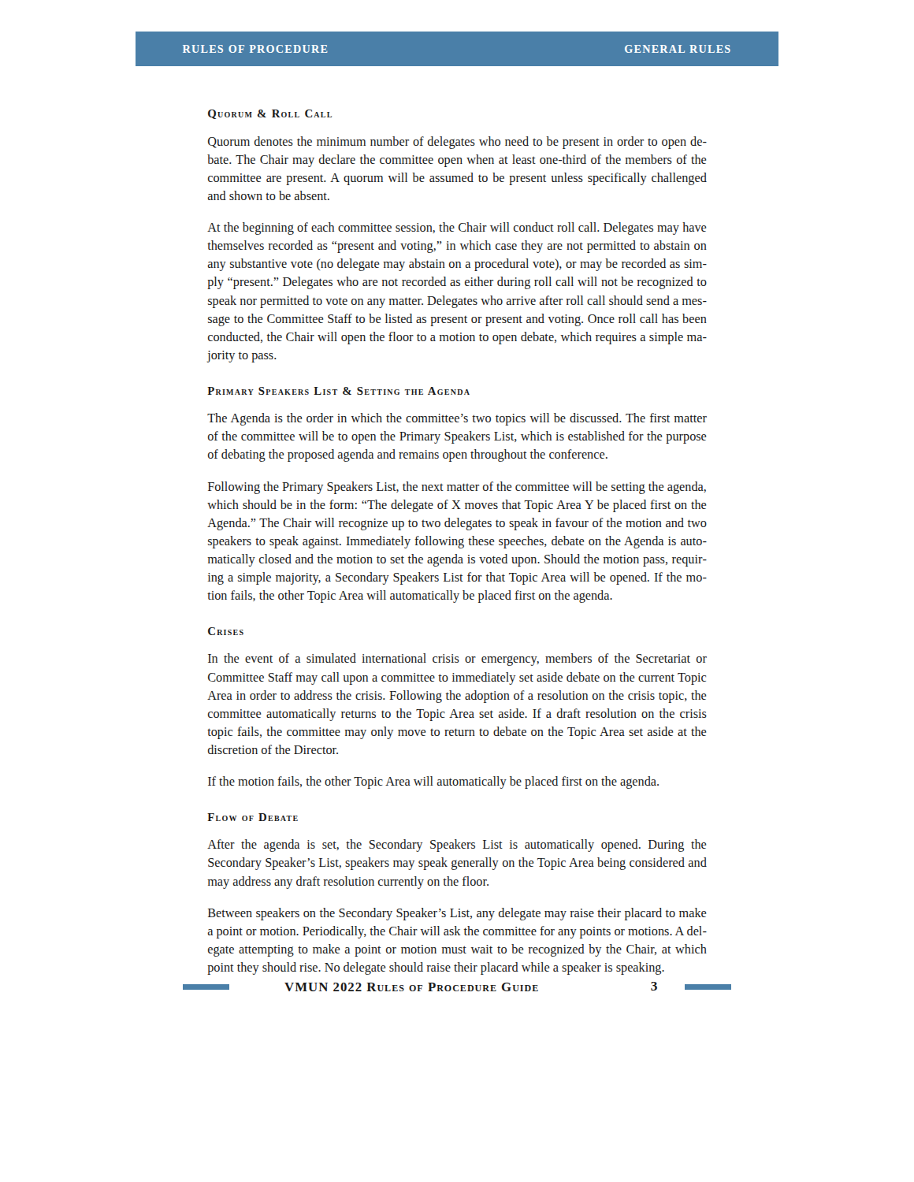Rules of Procedure General Rules
Quorum & Roll Call
Quorum denotes the minimum number of delegates who need to be present in order to open debate. The Chair may declare the committee open when at least one-third of the members of the committee are present. A quorum will be assumed to be present unless specifically challenged and shown to be absent.
At the beginning of each committee session, the Chair will conduct roll call. Delegates may have themselves recorded as “present and voting,” in which case they are not permitted to abstain on any substantive vote (no delegate may abstain on a procedural vote), or may be recorded as simply “present.” Delegates who are not recorded as either during roll call will not be recognized to speak nor permitted to vote on any matter. Delegates who arrive after roll call should send a message to the Committee Staff to be listed as present or present and voting. Once roll call has been conducted, the Chair will open the floor to a motion to open debate, which requires a simple majority to pass.
Primary Speakers List & Setting the Agenda
The Agenda is the order in which the committee’s two topics will be discussed. The first matter of the committee will be to open the Primary Speakers List, which is established for the purpose of debating the proposed agenda and remains open throughout the conference.
Following the Primary Speakers List, the next matter of the committee will be setting the agenda, which should be in the form: “The delegate of X moves that Topic Area Y be placed first on the Agenda.” The Chair will recognize up to two delegates to speak in favour of the motion and two speakers to speak against. Immediately following these speeches, debate on the Agenda is automatically closed and the motion to set the agenda is voted upon. Should the motion pass, requiring a simple majority, a Secondary Speakers List for that Topic Area will be opened. If the motion fails, the other Topic Area will automatically be placed first on the agenda.
Crises
In the event of a simulated international crisis or emergency, members of the Secretariat or Committee Staff may call upon a committee to immediately set aside debate on the current Topic Area in order to address the crisis. Following the adoption of a resolution on the crisis topic, the committee automatically returns to the Topic Area set aside. If a draft resolution on the crisis topic fails, the committee may only move to return to debate on the Topic Area set aside at the discretion of the Director.
If the motion fails, the other Topic Area will automatically be placed first on the agenda.
Flow of Debate
After the agenda is set, the Secondary Speakers List is automatically opened. During the Secondary Speaker’s List, speakers may speak generally on the Topic Area being considered and may address any draft resolution currently on the floor.
Between speakers on the Secondary Speaker’s List, any delegate may raise their placard to make a point or motion. Periodically, the Chair will ask the committee for any points or motions. A delegate attempting to make a point or motion must wait to be recognized by the Chair, at which point they should rise. No delegate should raise their placard while a speaker is speaking.
VMUN 2022 Rules of Procedure Guide 3